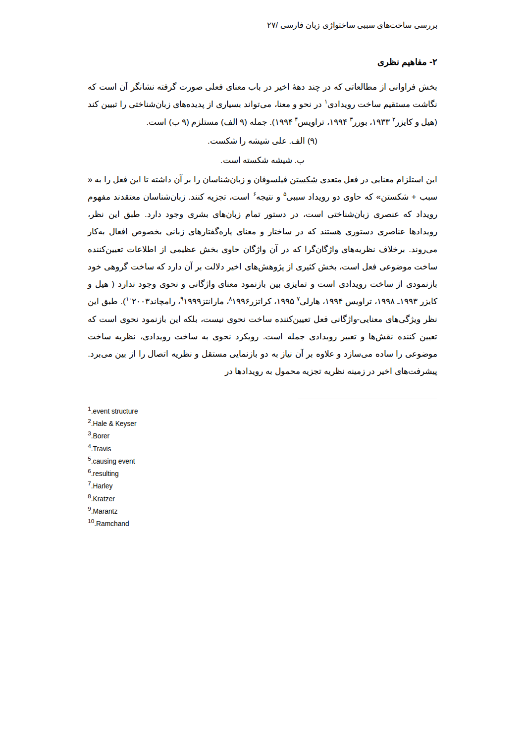بررسی ساخت‌های سببی ساختواژی زبان فارسی /۲۷
۲- مفاهیم نظری
بخش فراوانی از مطالعاتی که در چند دهۀ اخیر در باب معنای فعلی صورت گرفته نشانگر آن است که نگاشت مستقیم ساخت رویدادی۱ در نحو و معنا، می‌تواند بسیاری از پدیده‌های زبان‌شناختی را تبیین کند (هیل و کایزر۲ ۱۹۳۳، بورر۳ ۱۹۹۴، تراویس۴ ۱۹۹۴). جمله (۹ الف) مستلزم (۹ ب) است.
(۹) الف. علی شیشه را شکست.
ب. شیشه شکسته است.
این استلزام معنایی در فعل متعدی شکستن فیلسوفان و زبان‌شناسان را بر آن داشته تا این فعل را به « سبب + شکستن» که حاوی دو رویداد سببی۵ و نتیجه۶ است، تجزیه کنند. زبان‌شناسان معتقدند مفهوم رویداد که عنصری زبان‌شناختی است، در دستور تمام زبان‌های بشری وجود دارد. طبق این نظر، رویدادها عناصری دستوری هستند که در ساختار و معنای پاره‌گفتارهای زبانی بخصوص افعال به‌کار می‌روند. برخلاف نظریه‌های واژگان‌گرا که در آن واژگان حاوی بخش عظیمی از اطلاعات تعیین‌کننده ساخت موضوعی فعل است، بخش کثیری از پژوهش‌های اخیر دلالت بر آن دارد که ساخت گروهی خود بازنمودی از ساخت رویدادی است و تمایزی بین بازنمود معنای واژگانی و نحوی وجود ندارد ( هیل و کایزر ۱۹۹۳ـ ۱۹۹۸، تراویس ۱۹۹۴، هارلی۷ ۱۹۹۵، کراتزر۸۱۹۹۶، مارانتز۹۱۹۹۹، رامچاند۱۰۲۰۰۳). طبق این نظر ویژگی‌های معنایی-واژگانی فعل تعیین‌کننده ساخت نحوی نیست، بلکه این بازنمود نحوی است که تعیین کننده نقش‌ها و تعبیر رویدادی جمله است. رویکرد نحوی به ساخت رویدادی، نظریه ساخت موضوعی را ساده می‌سازد و علاوه بر آن نیاز به دو بازنمایی مستقل و نظریه اتصال را از بین می‌برد. پیشرفت‌های اخیر در زمینه نظریه تجزیه محمول به رویدادها در
1.event structure
2.Hale & Keyser
3.Borer
4.Travis
5.causing event
6.resulting
7.Harley
8.Kratzer
9.Marantz
10.Ramchand